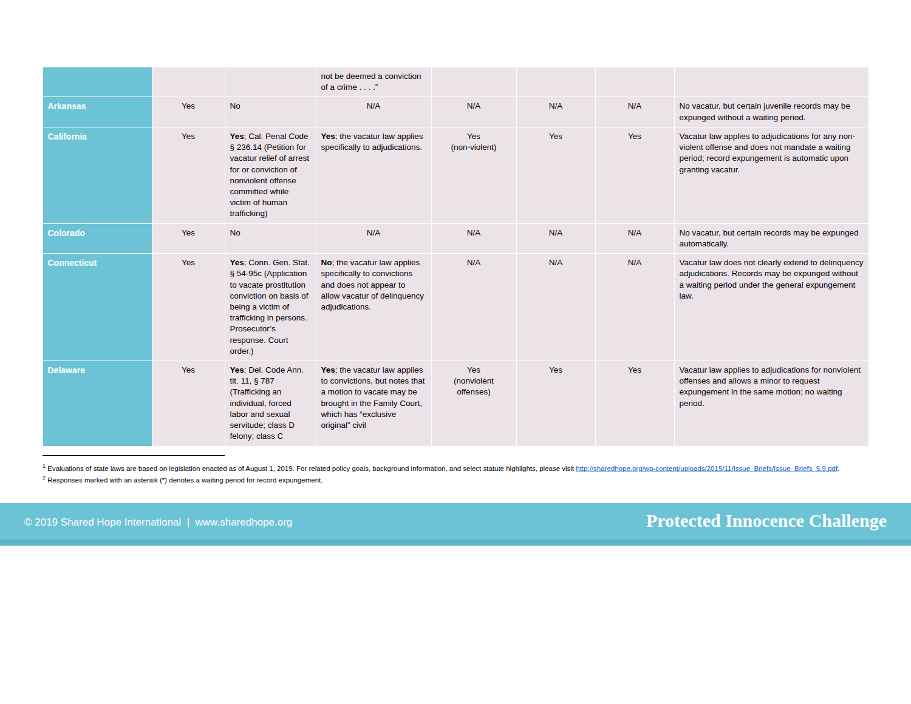| | | | not be deemed a conviction of a crime . . . .” | | | | |
| Arkansas | Yes | No | N/A | N/A | N/A | N/A | No vacatur, but certain juvenile records may be expunged without a waiting period. |
| California | Yes | Yes ; Cal. Penal Code § 236.14 (Petition for vacatur relief of arrest for or conviction of nonviolent offense committed while victim of human trafficking) | Yes ; the vacatur law applies specifically to adjudications. | Yes (non-violent) | Yes | Yes | Vacatur law applies to adjudications for any non-violent offense and does not mandate a waiting period; record expungement is automatic upon granting vacatur. |
| Colorado | Yes | No | N/A | N/A | N/A | N/A | No vacatur, but certain records may be expunged automatically. |
| Connecticut | Yes | Yes ; Conn. Gen. Stat. § 54-95c (Application to vacate prostitution conviction on basis of being a victim of trafficking in persons. Prosecutor’s response. Court order.) | No ; the vacatur law applies specifically to convictions and does not appear to allow vacatur of delinquency adjudications. | N/A | N/A | N/A | Vacatur law does not clearly extend to delinquency adjudications. Records may be expunged without a waiting period under the general expungement law. |
| Delaware | Yes | Yes ; Del. Code Ann. tit. 11, § 787 (Trafficking an individual, forced labor and sexual servitude; class D felony; class C | Yes ; the vacatur law applies to convictions, but notes that a motion to vacate may be brought in the Family Court, which has “exclusive original” civil | Yes (nonviolent offenses) | Yes | Yes | Vacatur law applies to adjudications for nonviolent offenses and allows a minor to request expungement in the same motion; no waiting period. |
1 Evaluations of state laws are based on legislation enacted as of August 1, 2019. For related policy goals, background information, and select statute highlights, please visit http://sharedhope.org/wp-content/uploads/2015/11/Issue_Briefs/Issue_Briefs_5.9.pdf.
2 Responses marked with an asterisk (*) denotes a waiting period for record expungement.
© 2019 Shared Hope International | www.sharedhope.org
Protected Innocence Challenge